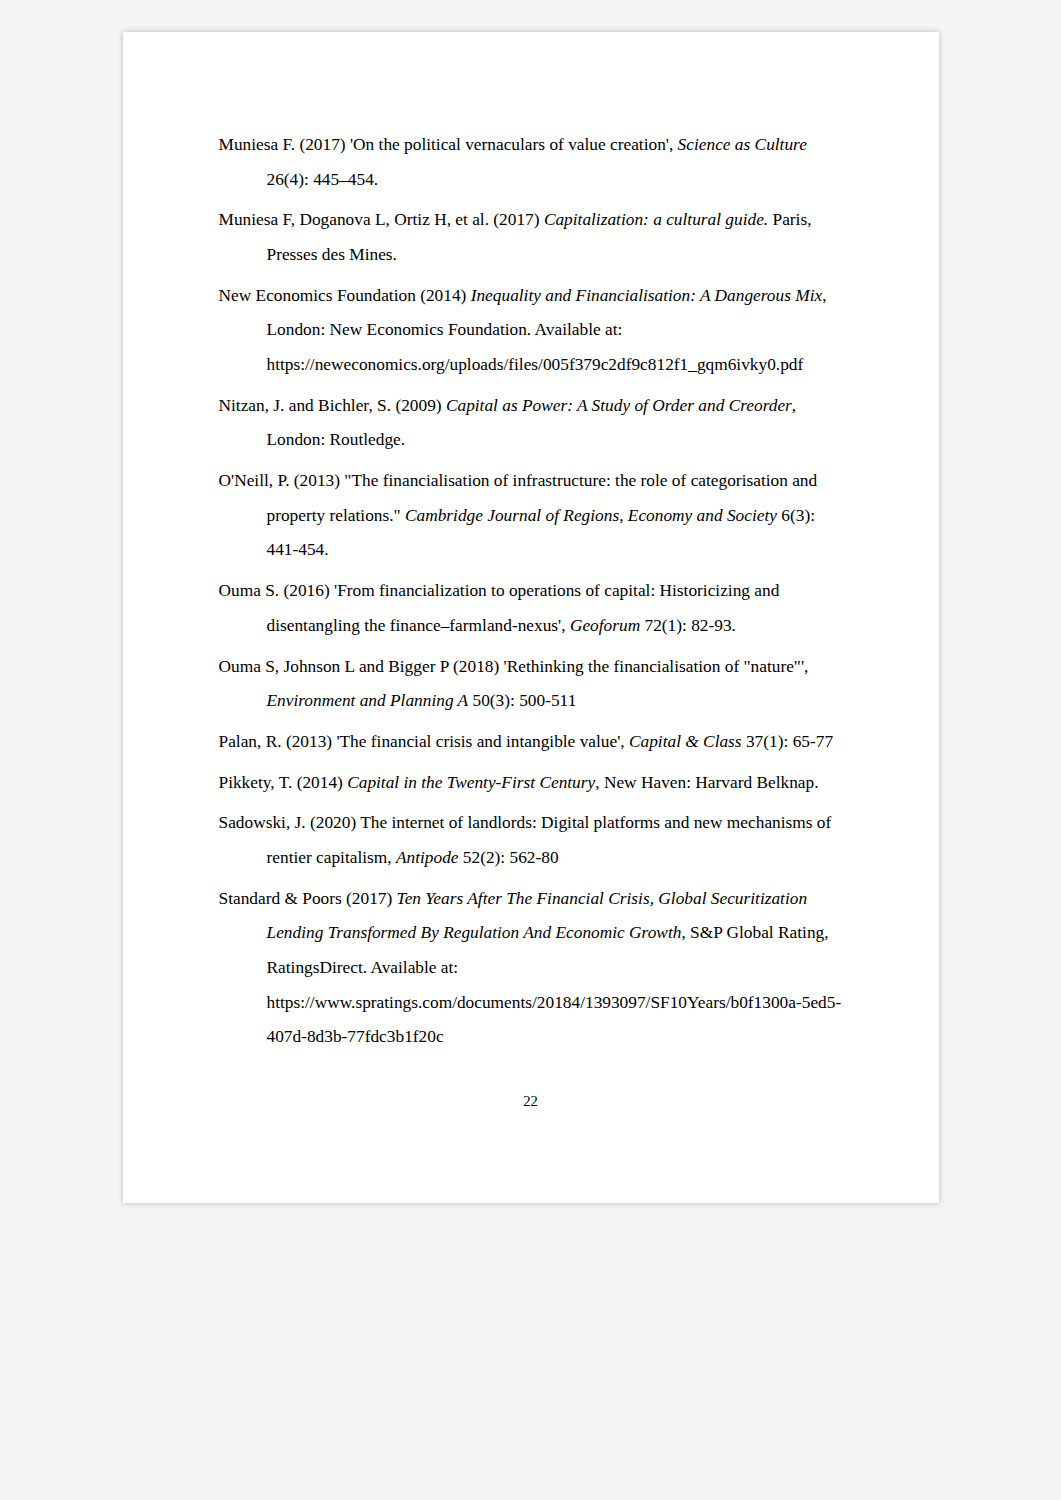Muniesa F. (2017) 'On the political vernaculars of value creation', Science as Culture 26(4): 445–454.
Muniesa F, Doganova L, Ortiz H, et al. (2017) Capitalization: a cultural guide. Paris, Presses des Mines.
New Economics Foundation (2014) Inequality and Financialisation: A Dangerous Mix, London: New Economics Foundation. Available at: https://neweconomics.org/uploads/files/005f379c2df9c812f1_gqm6ivky0.pdf
Nitzan, J. and Bichler, S. (2009) Capital as Power: A Study of Order and Creorder, London: Routledge.
O'Neill, P. (2013) "The financialisation of infrastructure: the role of categorisation and property relations." Cambridge Journal of Regions, Economy and Society 6(3): 441-454.
Ouma S. (2016) 'From financialization to operations of capital: Historicizing and disentangling the finance–farmland-nexus', Geoforum 72(1): 82-93.
Ouma S, Johnson L and Bigger P (2018) 'Rethinking the financialisation of "nature"', Environment and Planning A 50(3): 500-511
Palan, R. (2013) 'The financial crisis and intangible value', Capital & Class 37(1): 65-77
Pikkety, T. (2014) Capital in the Twenty-First Century, New Haven: Harvard Belknap.
Sadowski, J. (2020) The internet of landlords: Digital platforms and new mechanisms of rentier capitalism, Antipode 52(2): 562-80
Standard & Poors (2017) Ten Years After The Financial Crisis, Global Securitization Lending Transformed By Regulation And Economic Growth, S&P Global Rating, RatingsDirect. Available at: https://www.spratings.com/documents/20184/1393097/SF10Years/b0f1300a-5ed5-407d-8d3b-77fdc3b1f20c
22